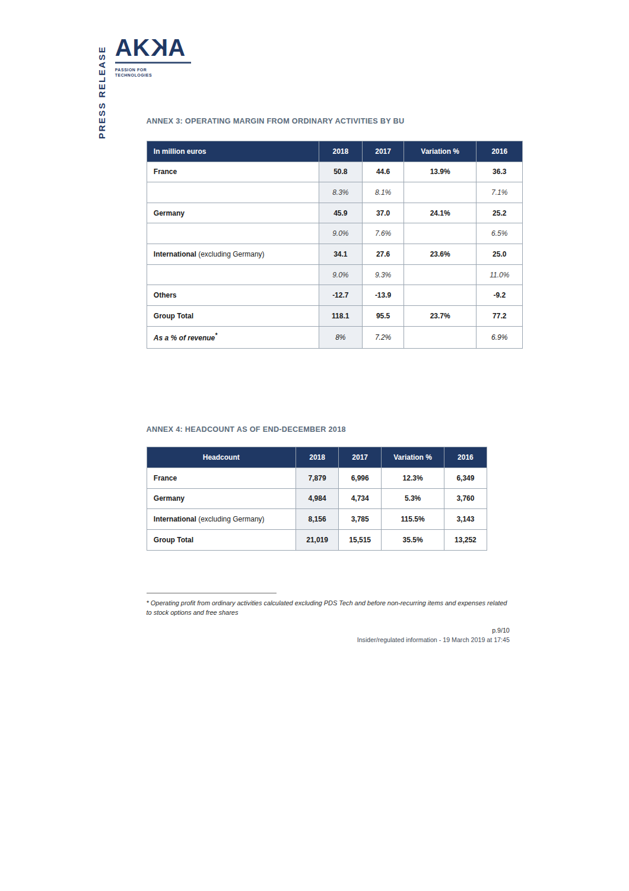AKKA
PASSION FOR
TECHNOLOGIES
PRESS RELEASE
Annex 3: Operating margin from ordinary activities by BU
| In million euros | 2018 | 2017 | Variation % | 2016 |
| --- | --- | --- | --- | --- |
| France | 50.8 | 44.6 | 13.9% | 36.3 |
| | 8.3% | 8.1% | | 7.1% |
| Germany | 45.9 | 37.0 | 24.1% | 25.2 |
| | 9.0% | 7.6% | | 6.5% |
| International (excluding Germany) | 34.1 | 27.6 | 23.6% | 25.0 |
| | 9.0% | 9.3% | | 11.0% |
| Others | -12.7 | -13.9 | | -9.2 |
| Group Total | 118.1 | 95.5 | 23.7% | 77.2 |
| As a % of revenue * | 8% | 7.2% | | 6.9% |
Annex 4: Headcount as of end-December 2018
| Headcount | 2018 | 2017 | Variation % | 2016 |
| --- | --- | --- | --- | --- |
| France | 7,879 | 6,996 | 12.3% | 6,349 |
| Germany | 4,984 | 4,734 | 5.3% | 3,760 |
| International (excluding Germany) | 8,156 | 3,785 | 115.5% | 3,143 |
| Group Total | 21,019 | 15,515 | 35.5% | 13,252 |
* Operating profit from ordinary activities calculated excluding PDS Tech and before non-recurring items and expenses related to stock options and free shares
p.9/10
Insider/regulated information - 19 March 2019 at 17:45